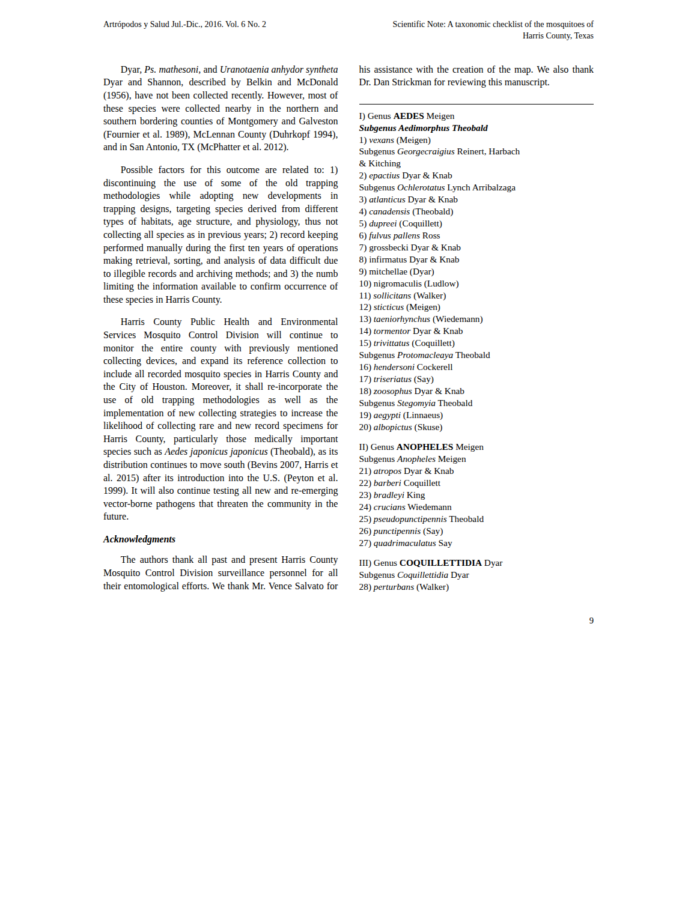Artrópodos y Salud Jul.-Dic., 2016. Vol. 6 No. 2
Scientific Note: A taxonomic checklist of the mosquitoes of
Harris County, Texas
Dyar, Ps. mathesoni, and Uranotaenia anhydor syntheta Dyar and Shannon, described by Belkin and McDonald (1956), have not been collected recently. However, most of these species were collected nearby in the northern and southern bordering counties of Montgomery and Galveston (Fournier et al. 1989), McLennan County (Duhrkopf 1994), and in San Antonio, TX (McPhatter et al. 2012).
Possible factors for this outcome are related to: 1) discontinuing the use of some of the old trapping methodologies while adopting new developments in trapping designs, targeting species derived from different types of habitats, age structure, and physiology, thus not collecting all species as in previous years; 2) record keeping performed manually during the first ten years of operations making retrieval, sorting, and analysis of data difficult due to illegible records and archiving methods; and 3) the numb limiting the information available to confirm occurrence of these species in Harris County.
Harris County Public Health and Environmental Services Mosquito Control Division will continue to monitor the entire county with previously mentioned collecting devices, and expand its reference collection to include all recorded mosquito species in Harris County and the City of Houston. Moreover, it shall re-incorporate the use of old trapping methodologies as well as the implementation of new collecting strategies to increase the likelihood of collecting rare and new record specimens for Harris County, particularly those medically important species such as Aedes japonicus japonicus (Theobald), as its distribution continues to move south (Bevins 2007, Harris et al. 2015) after its introduction into the U.S. (Peyton et al. 1999). It will also continue testing all new and re-emerging vector-borne pathogens that threaten the community in the future.
Acknowledgments
The authors thank all past and present Harris County Mosquito Control Division surveillance personnel for all their entomological efforts. We thank Mr. Vence Salvato for his assistance with the creation of the map. We also thank Dr. Dan Strickman for reviewing this manuscript.
I) Genus AEDES Meigen
Subgenus Aedimorphus Theobald
1) vexans (Meigen)
Subgenus Georgecraigius Reinert, Harbach
& Kitching
2) epactius Dyar & Knab
Subgenus Ochlerotatus Lynch Arribalzaga
3) atlanticus Dyar & Knab
4) canadensis (Theobald)
5) dupreei (Coquillett)
6) fulvus pallens Ross
7) grossbecki Dyar & Knab
8) infirmatus Dyar & Knab
9) mitchellae (Dyar)
10) nigromaculis (Ludlow)
11) sollicitans (Walker)
12) sticticus (Meigen)
13) taeniorhynchus (Wiedemann)
14) tormentor Dyar & Knab
15) trivittatus (Coquillett)
Subgenus Protomacleaya Theobald
16) hendersoni Cockerell
17) triseriatus (Say)
18) zoosophus Dyar & Knab
Subgenus Stegomyia Theobald
19) aegypti (Linnaeus)
20) albopictus (Skuse)
II) Genus ANOPHELES Meigen
Subgenus Anopheles Meigen
21) atropos Dyar & Knab
22) barberi Coquillett
23) bradleyi King
24) crucians Wiedemann
25) pseudopunctipennis Theobald
26) punctipennis (Say)
27) quadrimaculatus Say
III) Genus COQUILLETTIDIA Dyar
Subgenus Coquillettidia Dyar
28) perturbans (Walker)
9